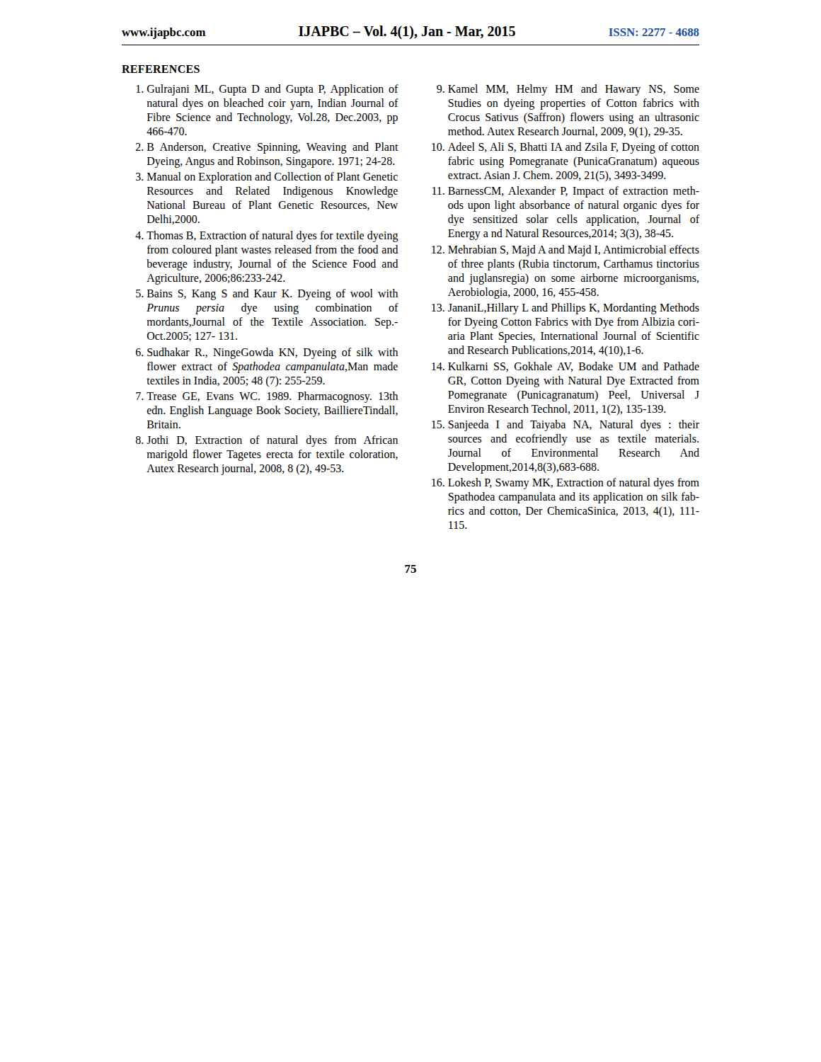www.ijapbc.com IJAPBC – Vol. 4(1), Jan - Mar, 2015 ISSN: 2277 - 4688
REFERENCES
Gulrajani ML, Gupta D and Gupta P, Application of natural dyes on bleached coir yarn, Indian Journal of Fibre Science and Technology, Vol.28, Dec.2003, pp 466-470.
B Anderson, Creative Spinning, Weaving and Plant Dyeing, Angus and Robinson, Singapore. 1971; 24-28.
Manual on Exploration and Collection of Plant Genetic Resources and Related Indigenous Knowledge National Bureau of Plant Genetic Resources, New Delhi,2000.
Thomas B, Extraction of natural dyes for textile dyeing from coloured plant wastes released from the food and beverage industry, Journal of the Science Food and Agriculture, 2006;86:233-242.
Bains S, Kang S and Kaur K. Dyeing of wool with Prunus persia dye using combination of mordants,Journal of the Textile Association. Sep.-Oct.2005; 127- 131.
Sudhakar R., NingeGowda KN, Dyeing of silk with flower extract of Spathodea campanulata,Man made textiles in India, 2005; 48 (7): 255-259.
Trease GE, Evans WC. 1989. Pharmacognosy. 13th edn. English Language Book Society, BailliereTindall, Britain.
Jothi D, Extraction of natural dyes from African marigold flower Tagetes erecta for textile coloration, Autex Research journal, 2008, 8 (2), 49-53.
Kamel MM, Helmy HM and Hawary NS, Some Studies on dyeing properties of Cotton fabrics with Crocus Sativus (Saffron) flowers using an ultrasonic method. Autex Research Journal, 2009, 9(1), 29-35.
Adeel S, Ali S, Bhatti IA and Zsila F, Dyeing of cotton fabric using Pomegranate (PunicaGranatum) aqueous extract. Asian J. Chem. 2009, 21(5), 3493-3499.
BarnessCM, Alexander P, Impact of extraction methods upon light absorbance of natural organic dyes for dye sensitized solar cells application, Journal of Energy a nd Natural Resources,2014; 3(3), 38-45.
Mehrabian S, Majd A and Majd I, Antimicrobial effects of three plants (Rubia tinctorum, Carthamus tinctorius and juglansregia) on some airborne microorganisms, Aerobiologia, 2000, 16, 455-458.
JananiL,Hillary L and Phillips K, Mordanting Methods for Dyeing Cotton Fabrics with Dye from Albizia coriaria Plant Species, International Journal of Scientific and Research Publications,2014, 4(10),1-6.
Kulkarni SS, Gokhale AV, Bodake UM and Pathade GR, Cotton Dyeing with Natural Dye Extracted from Pomegranate (Punicagranatum) Peel, Universal J Environ Research Technol, 2011, 1(2), 135-139.
Sanjeeda I and Taiyaba NA, Natural dyes : their sources and ecofriendly use as textile materials. Journal of Environmental Research And Development,2014,8(3),683-688.
Lokesh P, Swamy MK, Extraction of natural dyes from Spathodea campanulata and its application on silk fabrics and cotton, Der ChemicaSinica, 2013, 4(1), 111-115.
75